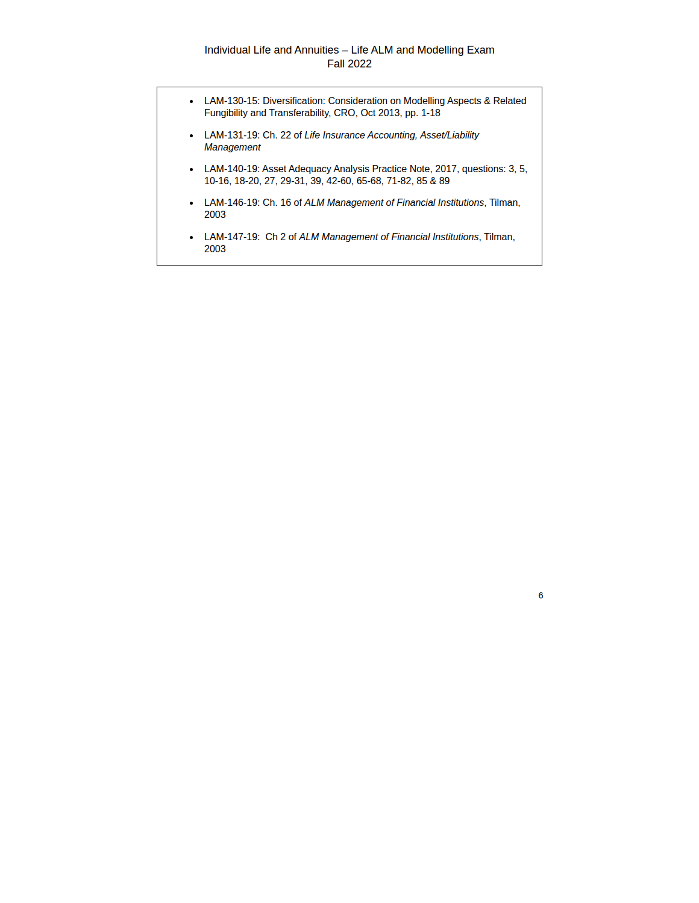Individual Life and Annuities – Life ALM and Modelling Exam Fall 2022
LAM-130-15: Diversification: Consideration on Modelling Aspects & Related Fungibility and Transferability, CRO, Oct 2013, pp. 1-18
LAM-131-19: Ch. 22 of Life Insurance Accounting, Asset/Liability Management
LAM-140-19: Asset Adequacy Analysis Practice Note, 2017, questions: 3, 5, 10-16, 18-20, 27, 29-31, 39, 42-60, 65-68, 71-82, 85 & 89
LAM-146-19: Ch. 16 of ALM Management of Financial Institutions, Tilman, 2003
LAM-147-19: Ch 2 of ALM Management of Financial Institutions, Tilman, 2003
6